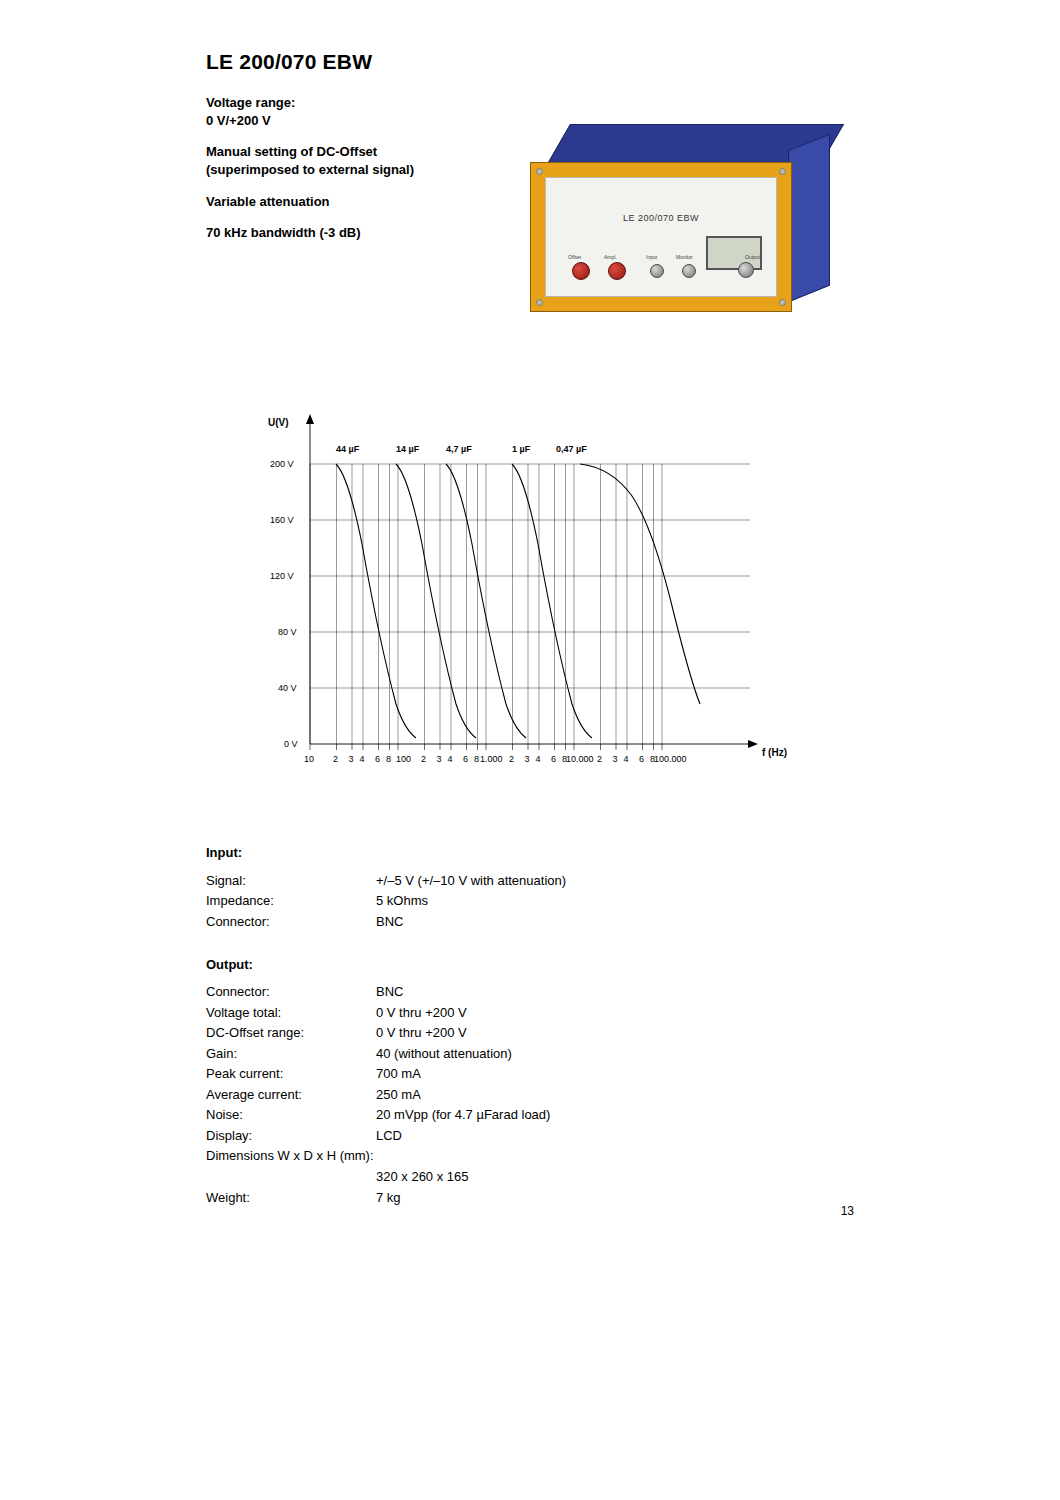LE 200/070 EBW
Voltage range:
0 V/+200 V
Manual setting of DC-Offset
(superimposed to external signal)
Variable attenuation
70 kHz bandwidth (-3 dB)
LE 200/070 EBW
Offset
Ampl.
Input
Monitor
Output
U(V) f (Hz) 200 V 160 V 120 V 80 V 40 V 0 V 10 2 3 4 6 8 x 100 2 3 4 6 8 1.000 2 3 4 6 8 10.000 2 3 4 6 8 100.000 44 µF 14 µF 4,7 µF 1 µF 0,47 µF
Input:
| Signal: | +/–5 V (+/–10 V with attenuation) |
| Impedance: | 5 kOhms |
| Connector: | BNC |
Output:
| Connector: | BNC |
| Voltage total: | 0 V thru +200 V |
| DC-Offset range: | 0 V thru +200 V |
| Gain: | 40 (without attenuation) |
| Peak current: | 700 mA |
| Average current: | 250 mA |
| Noise: | 20 mVpp (for 4.7 µFarad load) |
| Display: | LCD |
| Dimensions W x D x H (mm): |
| | 320 x 260 x 165 |
| Weight: | 7 kg |
13